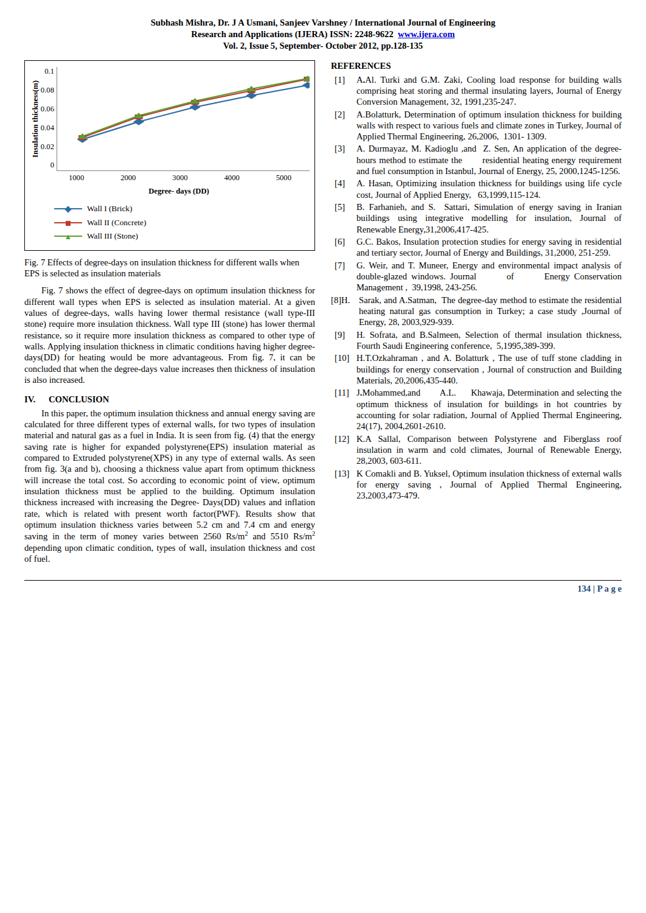Subhash Mishra, Dr. J A Usmani, Sanjeev Varshney / International Journal of Engineering
Research and Applications (IJERA) ISSN: 2248-9622 www.ijera.com
Vol. 2, Issue 5, September- October 2012, pp.128-135
Insulation thickness(m)
0.1 0.08 0.06 0.04 0.02 0
10002000300040005000
Degree- days (DD)
Wall I (Brick)
Wall II (Concrete)
Wall III (Stone)
Fig. 7 Effects of degree-days on insulation thickness for different walls when EPS is selected as insulation materials
Fig. 7 shows the effect of degree-days on optimum insulation thickness for different wall types when EPS is selected as insulation material. At a given values of degree-days, walls having lower thermal resistance (wall type-III stone) require more insulation thickness. Wall type III (stone) has lower thermal resistance, so it require more insulation thickness as compared to other type of walls. Applying insulation thickness in climatic conditions having higher degree-days(DD) for heating would be more advantageous. From fig. 7, it can be concluded that when the degree-days value increases then thickness of insulation is also increased.
IV. CONCLUSION
In this paper, the optimum insulation thickness and annual energy saving are calculated for three different types of external walls, for two types of insulation material and natural gas as a fuel in India. It is seen from fig. (4) that the energy saving rate is higher for expanded polystyrene(EPS) insulation material as compared to Extruded polystyrene(XPS) in any type of external walls. As seen from fig. 3(a and b), choosing a thickness value apart from optimum thickness will increase the total cost. So according to economic point of view, optimum insulation thickness must be applied to the building. Optimum insulation thickness increased with increasing the Degree- Days(DD) values and inflation rate, which is related with present worth factor(PWF). Results show that optimum insulation thickness varies between 5.2 cm and 7.4 cm and energy saving in the term of money varies between 2560 Rs/m2 and 5510 Rs/m2 depending upon climatic condition, types of wall, insulation thickness and cost of fuel.
REFERENCES
[1] A. Al. Turki and G.M. Zaki, Cooling load response for building walls comprising heat storing and thermal insulating layers, Journal of Energy Conversion Management, 32, 1991,235-247.
[2] A.Bolatturk, Determination of optimum insulation thickness for building walls with respect to various fuels and climate zones in Turkey, Journal of Applied Thermal Engineering, 26,2006, 1301- 1309.
[3] A. Durmayaz, M. Kadioglu ,and Z. Sen, An application of the degree-hours method to estimate the residential heating energy requirement and fuel consumption in Istanbul, Journal of Energy, 25, 2000,1245-1256.
[4] A. Hasan, Optimizing insulation thickness for buildings using life cycle cost, Journal of Applied Energy, 63,1999,115-124.
[5] B. Farhanieh, and S. Sattari, Simulation of energy saving in Iranian buildings using integrative modelling for insulation, Journal of Renewable Energy,31,2006,417-425.
[6] G.C. Bakos, Insulation protection studies for energy saving in residential and tertiary sector, Journal of Energy and Buildings, 31,2000, 251-259.
[7] G. Weir, and T. Muneer, Energy and environmental impact analysis of double-glazed windows. Journal of Energy Conservation Management , 39,1998, 243-256.
[8]H. Sarak, and A.Satman, The degree-day method to estimate the residential heating natural gas consumption in Turkey; a case study ,Journal of Energy, 28, 2003,929-939.
[9] H. Sofrata, and B.Salmeen, Selection of thermal insulation thickness, Fourth Saudi Engineering conference, 5,1995,389-399.
[10] H.T.Ozkahraman , and A. Bolatturk , The use of tuff stone cladding in buildings for energy conservation , Journal of construction and Building Materials, 20,2006,435-440.
[11] J. Mohammed,and A.L. Khawaja, Determination and selecting the optimum thickness of insulation for buildings in hot countries by accounting for solar radiation, Journal of Applied Thermal Engineering, 24(17), 2004,2601-2610.
[12] K.A Sallal, Comparison between Polystyrene and Fiberglass roof insulation in warm and cold climates, Journal of Renewable Energy, 28,2003, 603-611.
[13] K Comakli and B. Yuksel, Optimum insulation thickness of external walls for energy saving , Journal of Applied Thermal Engineering, 23,2003,473-479.
134 | P a g e